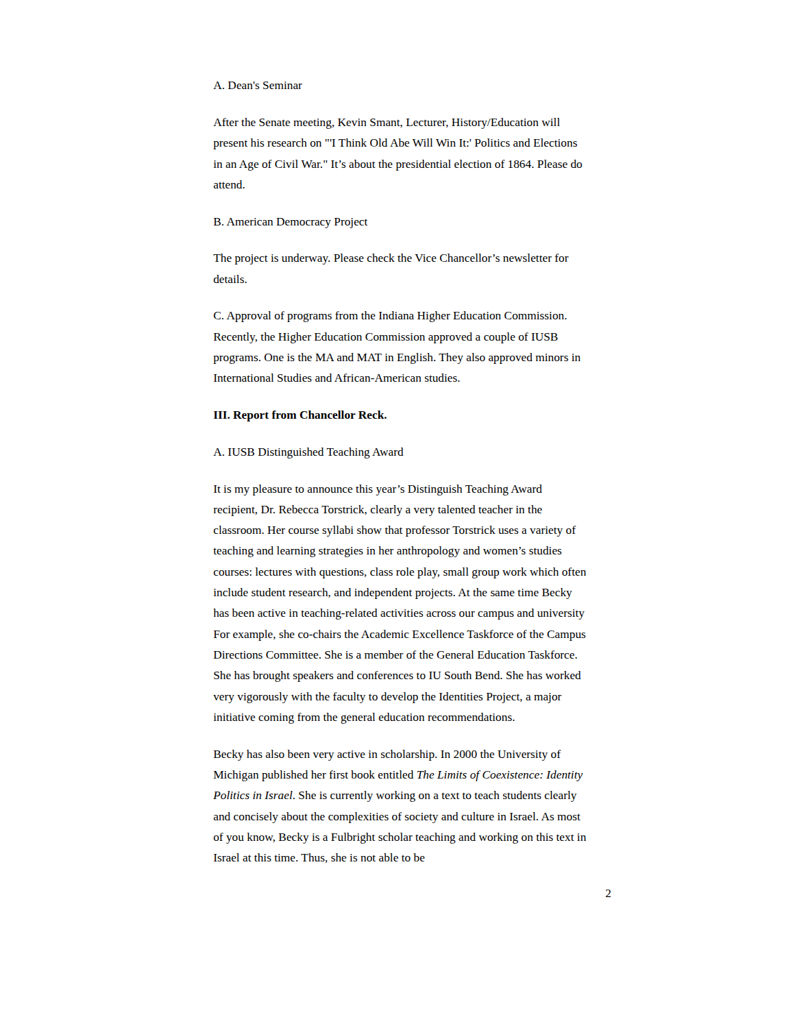A. Dean's Seminar
After the Senate meeting, Kevin Smant, Lecturer, History/Education will present his research on "'I Think Old Abe Will Win It:' Politics and Elections in an Age of Civil War." It’s about the presidential election of 1864. Please do attend.
B. American Democracy Project
The project is underway. Please check the Vice Chancellor’s newsletter for details.
C. Approval of programs from the Indiana Higher Education Commission.
Recently, the Higher Education Commission approved a couple of IUSB programs. One is the MA and MAT in English. They also approved minors in International Studies and African-American studies.
III. Report from Chancellor Reck.
A. IUSB Distinguished Teaching Award
It is my pleasure to announce this year’s Distinguish Teaching Award recipient, Dr. Rebecca Torstrick, clearly a very talented teacher in the classroom. Her course syllabi show that professor Torstrick uses a variety of teaching and learning strategies in her anthropology and women’s studies courses: lectures with questions, class role play, small group work which often include student research, and independent projects. At the same time Becky has been active in teaching-related activities across our campus and university For example, she co-chairs the Academic Excellence Taskforce of the Campus Directions Committee. She is a member of the General Education Taskforce. She has brought speakers and conferences to IU South Bend. She has worked very vigorously with the faculty to develop the Identities Project, a major initiative coming from the general education recommendations.
Becky has also been very active in scholarship. In 2000 the University of Michigan published her first book entitled The Limits of Coexistence: Identity Politics in Israel. She is currently working on a text to teach students clearly and concisely about the complexities of society and culture in Israel. As most of you know, Becky is a Fulbright scholar teaching and working on this text in Israel at this time. Thus, she is not able to be
2